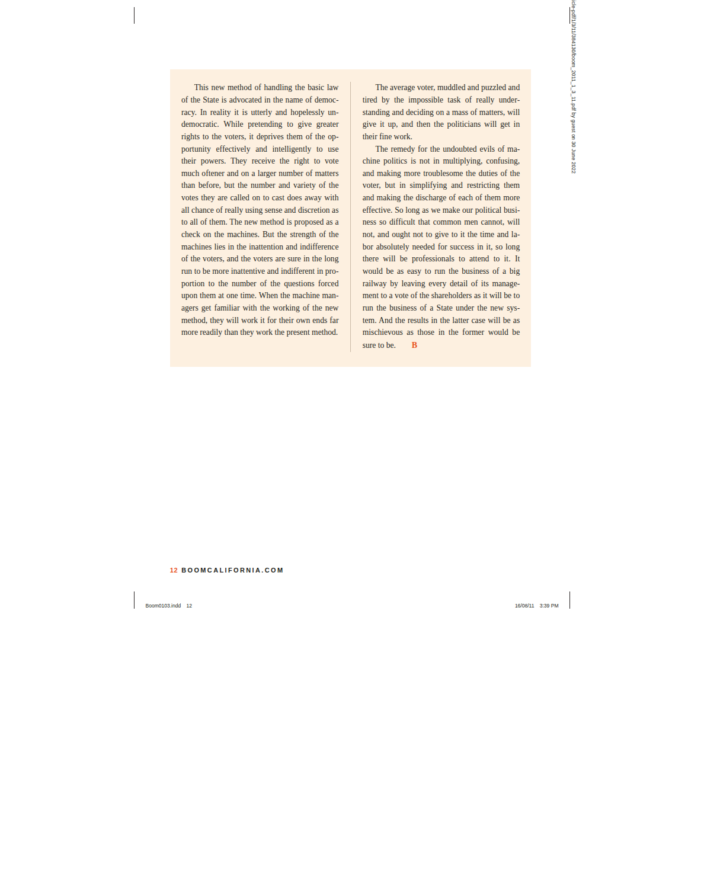This new method of handling the basic law of the State is advocated in the name of democracy. In reality it is utterly and hopelessly undemocratic. While pretending to give greater rights to the voters, it deprives them of the opportunity effectively and intelligently to use their powers. They receive the right to vote much oftener and on a larger number of matters than before, but the number and variety of the votes they are called on to cast does away with all chance of really using sense and discretion as to all of them. The new method is proposed as a check on the machines. But the strength of the machines lies in the inattention and indifference of the voters, and the voters are sure in the long run to be more inattentive and indifferent in proportion to the number of the questions forced upon them at one time. When the machine managers get familiar with the working of the new method, they will work it for their own ends far more readily than they work the present method.
The average voter, muddled and puzzled and tired by the impossible task of really understanding and deciding on a mass of matters, will give it up, and then the politicians will get in their fine work.
The remedy for the undoubted evils of machine politics is not in multiplying, confusing, and making more troublesome the duties of the voter, but in simplifying and restricting them and making the discharge of each of them more effective. So long as we make our political business so difficult that common men cannot, will not, and ought not to give to it the time and labor absolutely needed for success in it, so long there will be professionals to attend to it. It would be as easy to run the business of a big railway by leaving every detail of its management to a vote of the shareholders as it will be to run the business of a State under the new system. And the results in the latter case will be as mischievous as those in the former would be sure to be.B
Downloaded from http://online.ucpress.edu/boom/article-pdf/1/3/11/384130/boom_2011_1_3_11.pdf by guest on 30 June 2022
12 BOOMCALIFORNIA.COM
Boom0103.indd 12
16/08/113:39 PM